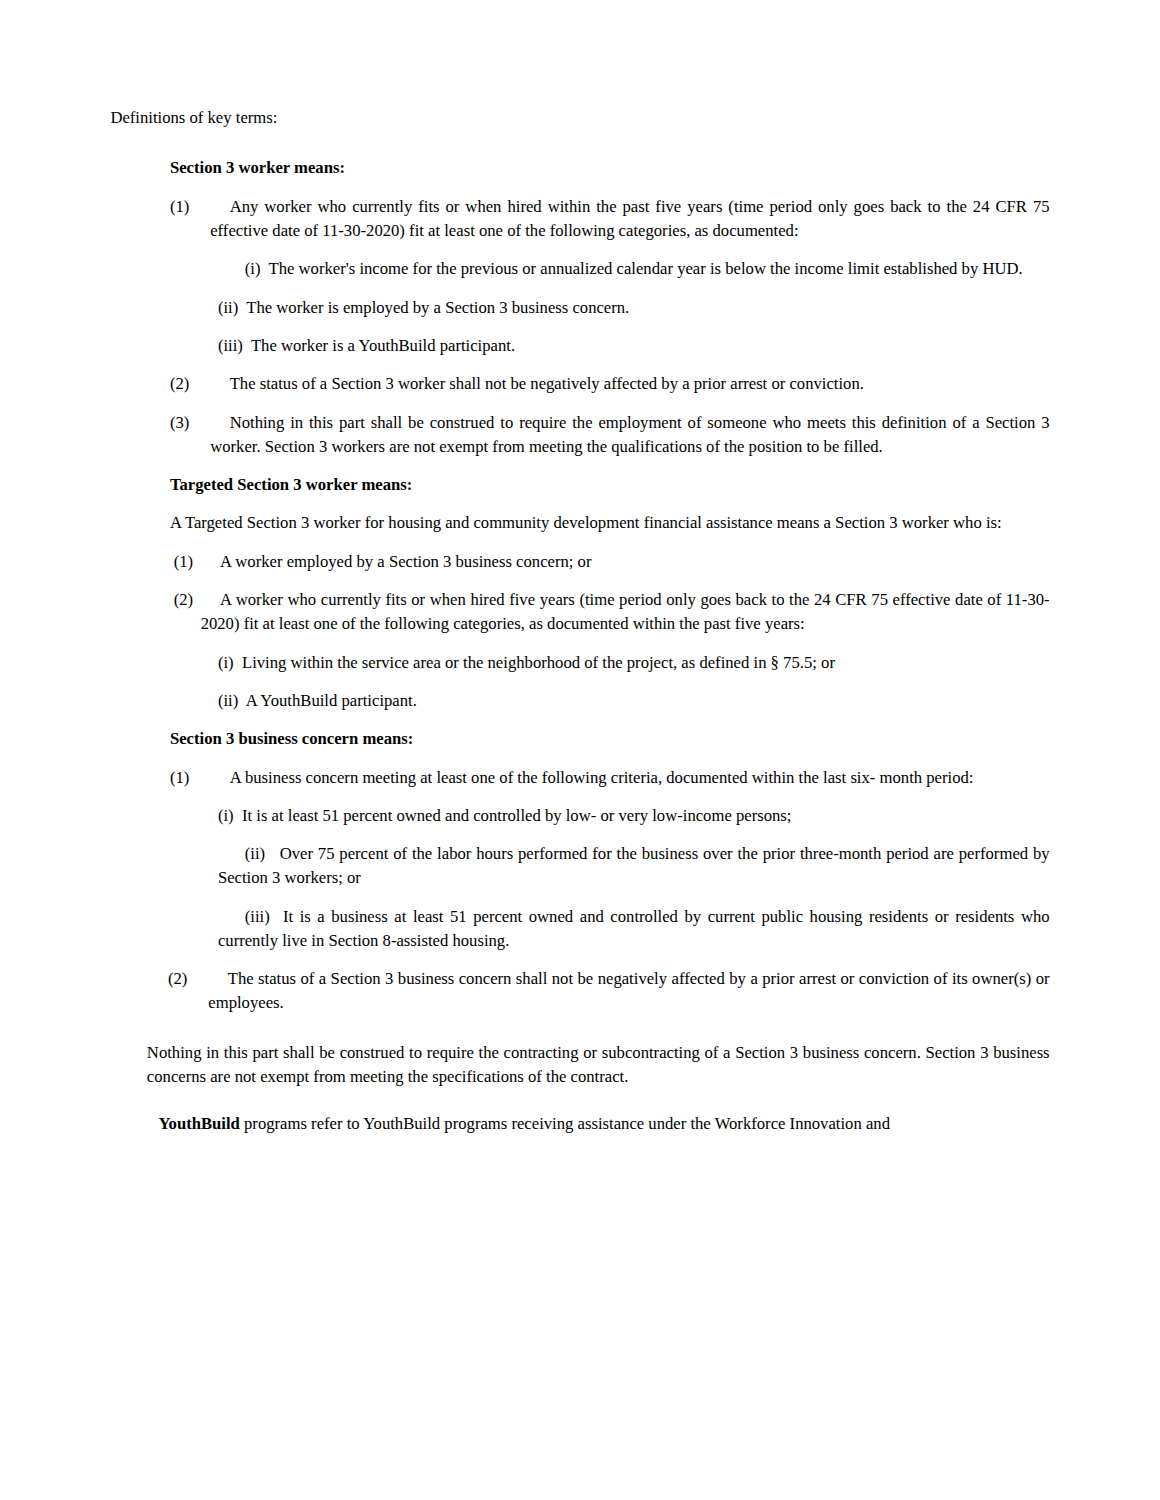Definitions of key terms:
Section 3 worker means:
(1) Any worker who currently fits or when hired within the past five years (time period only goes back to the 24 CFR 75 effective date of 11-30-2020) fit at least one of the following categories, as documented:
(i) The worker's income for the previous or annualized calendar year is below the income limit established by HUD.
(ii) The worker is employed by a Section 3 business concern.
(iii) The worker is a YouthBuild participant.
(2) The status of a Section 3 worker shall not be negatively affected by a prior arrest or conviction.
(3) Nothing in this part shall be construed to require the employment of someone who meets this definition of a Section 3 worker. Section 3 workers are not exempt from meeting the qualifications of the position to be filled.
Targeted Section 3 worker means:
A Targeted Section 3 worker for housing and community development financial assistance means a Section 3 worker who is:
(1) A worker employed by a Section 3 business concern; or
(2) A worker who currently fits or when hired five years (time period only goes back to the 24 CFR 75 effective date of 11-30-2020) fit at least one of the following categories, as documented within the past five years:
(i) Living within the service area or the neighborhood of the project, as defined in § 75.5; or
(ii) A YouthBuild participant.
Section 3 business concern means:
(1) A business concern meeting at least one of the following criteria, documented within the last six- month period:
(i) It is at least 51 percent owned and controlled by low- or very low-income persons;
(ii) Over 75 percent of the labor hours performed for the business over the prior three-month period are performed by Section 3 workers; or
(iii) It is a business at least 51 percent owned and controlled by current public housing residents or residents who currently live in Section 8-assisted housing.
(2) The status of a Section 3 business concern shall not be negatively affected by a prior arrest or conviction of its owner(s) or employees.
Nothing in this part shall be construed to require the contracting or subcontracting of a Section 3 business concern. Section 3 business concerns are not exempt from meeting the specifications of the contract.
YouthBuild programs refer to YouthBuild programs receiving assistance under the Workforce Innovation and